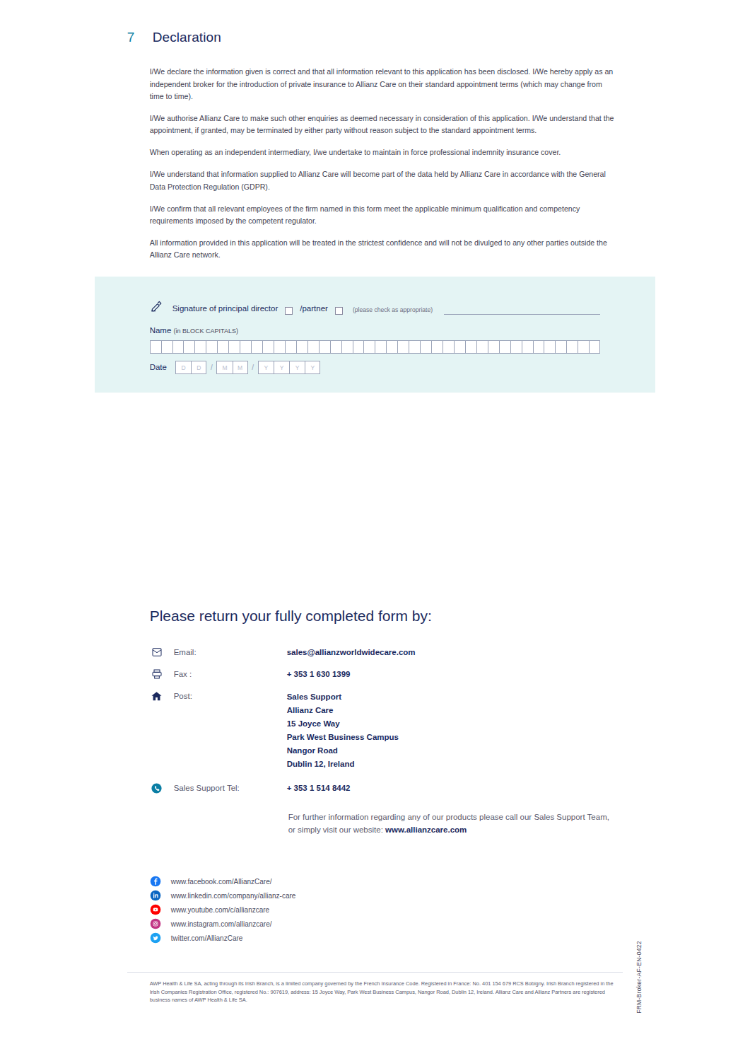7
Declaration
I/We declare the information given is correct and that all information relevant to this application has been disclosed. I/We hereby apply as an independent broker for the introduction of private insurance to Allianz Care on their standard appointment terms (which may change from time to time).
I/We authorise Allianz Care to make such other enquiries as deemed necessary in consideration of this application. I/We understand that the appointment, if granted, may be terminated by either party without reason subject to the standard appointment terms.
When operating as an independent intermediary, I/we undertake to maintain in force professional indemnity insurance cover.
I/We understand that information supplied to Allianz Care will become part of the data held by Allianz Care in accordance with the General Data Protection Regulation (GDPR).
I/We confirm that all relevant employees of the firm named in this form meet the applicable minimum qualification and competency requirements imposed by the competent regulator.
All information provided in this application will be treated in the strictest confidence and will not be divulged to any other parties outside the Allianz Care network.
Signature of principal director /partner (please check as appropriate)
Name (in BLOCK CAPITALS)
Date
D
D
/
M
M
/
Y
Y
Y
Y
Please return your fully completed form by:
Email:
sales@allianzworldwidecare.com
Fax :
+ 353 1 630 1399
Post:
Sales Support
Allianz Care
15 Joyce Way
Park West Business Campus
Nangor Road
Dublin 12, Ireland
Sales Support Tel:
+ 353 1 514 8442
For further information regarding any of our products please call our Sales Support Team,
or simply visit our website: www.allianzcare.com
www.facebook.com/AllianzCare/
www.linkedin.com/company/allianz-care
www.youtube.com/c/allianzcare
www.instagram.com/allianzcare/
twitter.com/AllianzCare
FRM-Broker-AF-EN-0422
AWP Health & Life SA, acting through its Irish Branch, is a limited company governed by the French Insurance Code. Registered in France: No. 401 154 679 RCS Bobigny. Irish Branch registered in the Irish Companies Registration Office, registered No.: 907619, address: 15 Joyce Way, Park West Business Campus, Nangor Road, Dublin 12, Ireland. Allianz Care and Allianz Partners are registered business names of AWP Health & Life SA.